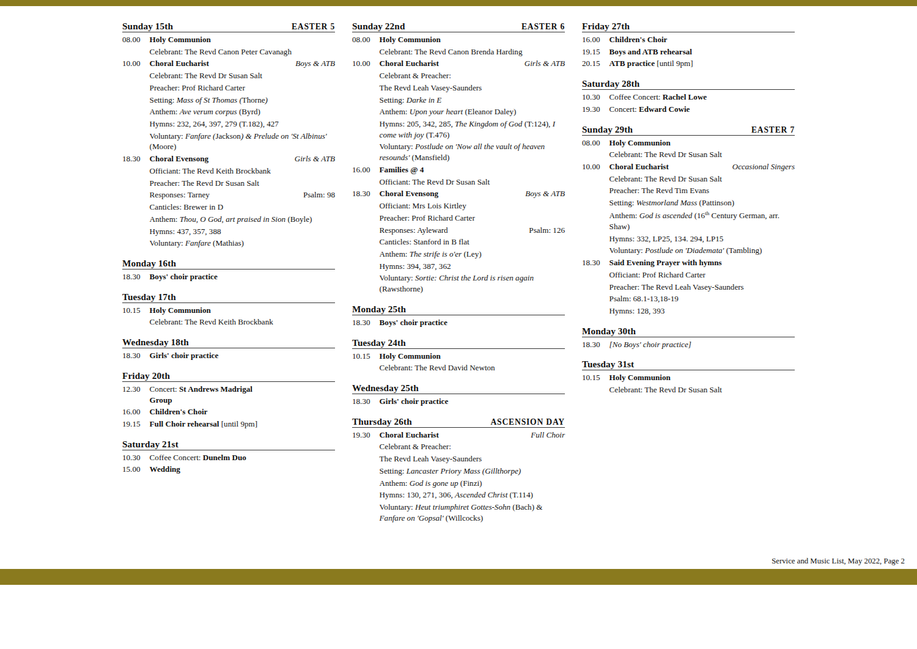Sunday 15th EASTER 5
| 08.00 | Holy Communion | |
| | Celebrant: The Revd Canon Peter Cavanagh |
| 10.00 | Choral Eucharist | Boys & ATB |
| | Celebrant: The Revd Dr Susan Salt |
| | Preacher: Prof Richard Carter |
| | Setting: Mass of St Thomas ( Thorne ) |
| | Anthem: Ave verum corpus (Byrd) |
| | Hymns: 232, 264, 397, 279 (T.182), 427 |
| | Voluntary: Fanfare ( Jackson ) & Prelude on 'St Albinus' (Moore) |
| 18.30 | Choral Evensong | Girls & ATB |
| | Officiant: The Revd Keith Brockbank |
| | Preacher: The Revd Dr Susan Salt |
| | Responses: Tarney | Psalm: 98 |
| | Canticles: Brewer in D |
| | Anthem: Thou, O God, art praised in Sion (Boyle) |
| | Hymns: 437, 357, 388 |
| | Voluntary: Fanfare (Mathias) |
Monday 16th
| 18.30 | Boys' choir practice | |
Tuesday 17th
| 10.15 | Holy Communion | |
| | Celebrant: The Revd Keith Brockbank |
Wednesday 18th
| 18.30 | Girls' choir practice | |
Friday 20th
| 12.30 | Concert: St Andrews Madrigal Group | |
| 16.00 | Children's Choir | |
| 19.15 | Full Choir rehearsal [until 9pm] | |
Saturday 21st
| 10.30 | Coffee Concert: Dunelm Duo | |
| 15.00 | Wedding | |
Sunday 22nd EASTER 6
| 08.00 | Holy Communion | |
| | Celebrant: The Revd Canon Brenda Harding |
| 10.00 | Choral Eucharist | Girls & ATB |
| | Celebrant & Preacher: |
| | The Revd Leah Vasey-Saunders |
| | Setting: Darke in E |
| | Anthem: Upon your heart (Eleanor Daley) |
| | Hymns: 205, 342, 285, The Kingdom of God (T:124), I come with joy (T.476) |
| | Voluntary: Postlude on 'Now all the vault of heaven resounds' (Mansfield) |
| 16.00 | Families @ 4 | |
| | Officiant: The Revd Dr Susan Salt |
| 18.30 | Choral Evensong | Boys & ATB |
| | Officiant: Mrs Lois Kirtley |
| | Preacher: Prof Richard Carter |
| | Responses: Ayleward | Psalm: 126 |
| | Canticles: Stanford in B flat |
| | Anthem: The strife is o'er (Ley) |
| | Hymns: 394, 387, 362 |
| | Voluntary: Sortie: Christ the Lord is risen again (Rawsthorne) |
Monday 25th
| 18.30 | Boys' choir practice | |
Tuesday 24th
| 10.15 | Holy Communion | |
| | Celebrant: The Revd David Newton |
Wednesday 25th
| 18.30 | Girls' choir practice | |
Thursday 26th ASCENSION DAY
| 19.30 | Choral Eucharist | Full Choir |
| | Celebrant & Preacher: |
| | The Revd Leah Vasey-Saunders |
| | Setting: Lancaster Priory Mass (Gillthorpe) |
| | Anthem: God is gone up (Finzi) |
| | Hymns: 130, 271, 306, Ascended Christ (T.114) |
| | Voluntary: Heut triumphiret Gottes-Sohn (Bach) & Fanfare on 'Gopsal' (Willcocks) |
Friday 27th
| 16.00 | Children's Choir | |
| 19.15 | Boys and ATB rehearsal | |
| 20.15 | ATB practice [until 9pm] | |
Saturday 28th
| 10.30 | Coffee Concert: Rachel Lowe | |
| 19.30 | Concert: Edward Cowie | |
Sunday 29th EASTER 7
| 08.00 | Holy Communion | |
| | Celebrant: The Revd Dr Susan Salt |
| 10.00 | Choral Eucharist | Occasional Singers |
| | Celebrant: The Revd Dr Susan Salt |
| | Preacher: The Revd Tim Evans |
| | Setting: Westmorland Mass (Pattinson) |
| | Anthem: God is ascended (16 th Century German, arr. Shaw) |
| | Hymns: 332, LP25, 134. 294, LP15 |
| | Voluntary: Postlude on 'Diademata' (Tambling) |
| 18.30 | Said Evening Prayer with hymns | |
| | Officiant: Prof Richard Carter |
| | Preacher: The Revd Leah Vasey-Saunders |
| | Psalm: 68.1-13,18-19 |
| | Hymns: 128, 393 |
Monday 30th
| 18.30 | [No Boys' choir practice] | |
Tuesday 31st
| 10.15 | Holy Communion | |
| | Celebrant: The Revd Dr Susan Salt |
Service and Music List, May 2022, Page 2